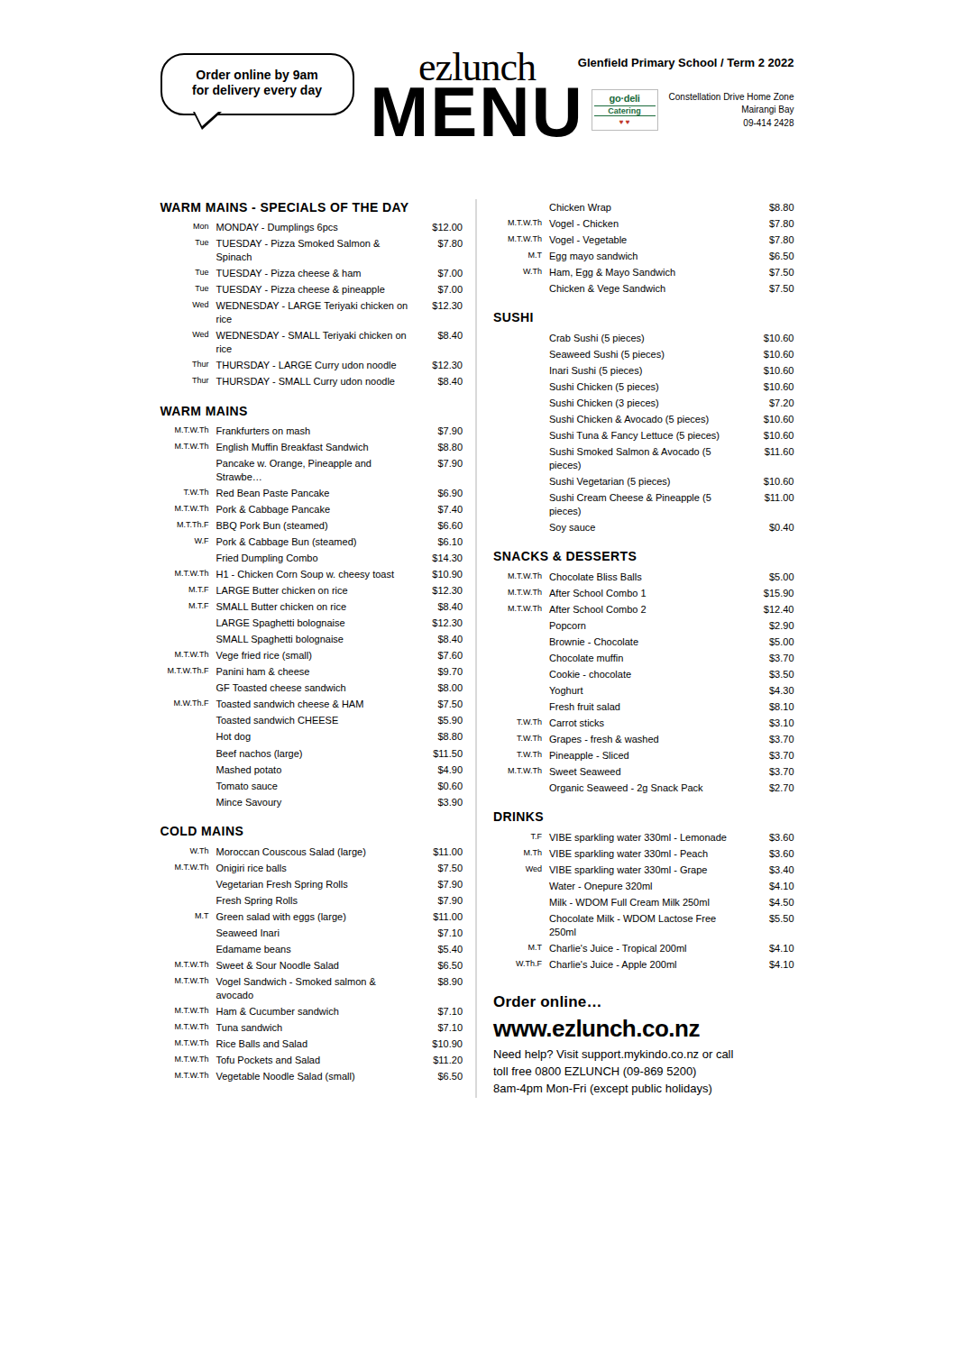Order online by 9am
for delivery every day
ezlunch
Menu
Glenfield Primary School / Term 2 2022
go·deli
Catering
♥ ♥
Constellation Drive Home Zone
Mairangi Bay
09-414 2428
Warm Mains - Specials of the Day
| Mon | MONDAY - Dumplings 6pcs | $12.00 |
| Tue | TUESDAY - Pizza Smoked Salmon & Spinach | $7.80 |
| Tue | TUESDAY - Pizza cheese & ham | $7.00 |
| Tue | TUESDAY - Pizza cheese & pineapple | $7.00 |
| Wed | WEDNESDAY - LARGE Teriyaki chicken on rice | $12.30 |
| Wed | WEDNESDAY - SMALL Teriyaki chicken on rice | $8.40 |
| Thur | THURSDAY - LARGE Curry udon noodle | $12.30 |
| Thur | THURSDAY - SMALL Curry udon noodle | $8.40 |
Warm Mains
| M.T.W.Th | Frankfurters on mash | $7.90 |
| M.T.W.Th | English Muffin Breakfast Sandwich | $8.80 |
| | Pancake w. Orange, Pineapple and Strawbe… | $7.90 |
| T.W.Th | Red Bean Paste Pancake | $6.90 |
| M.T.W.Th | Pork & Cabbage Pancake | $7.40 |
| M.T.Th.F | BBQ Pork Bun (steamed) | $6.60 |
| W.F | Pork & Cabbage Bun (steamed) | $6.10 |
| | Fried Dumpling Combo | $14.30 |
| M.T.W.Th | H1 - Chicken Corn Soup w. cheesy toast | $10.90 |
| M.T.F | LARGE Butter chicken on rice | $12.30 |
| M.T.F | SMALL Butter chicken on rice | $8.40 |
| | LARGE Spaghetti bolognaise | $12.30 |
| | SMALL Spaghetti bolognaise | $8.40 |
| M.T.W.Th | Vege fried rice (small) | $7.60 |
| M.T.W.Th.F | Panini ham & cheese | $9.70 |
| | GF Toasted cheese sandwich | $8.00 |
| M.W.Th.F | Toasted sandwich cheese & HAM | $7.50 |
| | Toasted sandwich CHEESE | $5.90 |
| | Hot dog | $8.80 |
| | Beef nachos (large) | $11.50 |
| | Mashed potato | $4.90 |
| | Tomato sauce | $0.60 |
| | Mince Savoury | $3.90 |
Cold Mains
| W.Th | Moroccan Couscous Salad (large) | $11.00 |
| M.T.W.Th | Onigiri rice balls | $7.50 |
| | Vegetarian Fresh Spring Rolls | $7.90 |
| | Fresh Spring Rolls | $7.90 |
| M.T | Green salad with eggs (large) | $11.00 |
| | Seaweed Inari | $7.10 |
| | Edamame beans | $5.40 |
| M.T.W.Th | Sweet & Sour Noodle Salad | $6.50 |
| M.T.W.Th | Vogel Sandwich - Smoked salmon & avocado | $8.90 |
| M.T.W.Th | Ham & Cucumber sandwich | $7.10 |
| M.T.W.Th | Tuna sandwich | $7.10 |
| M.T.W.Th | Rice Balls and Salad | $10.90 |
| M.T.W.Th | Tofu Pockets and Salad | $11.20 |
| M.T.W.Th | Vegetable Noodle Salad (small) | $6.50 |
| | Chicken Wrap | $8.80 |
| M.T.W.Th | Vogel - Chicken | $7.80 |
| M.T.W.Th | Vogel - Vegetable | $7.80 |
| M.T | Egg mayo sandwich | $6.50 |
| W.Th | Ham, Egg & Mayo Sandwich | $7.50 |
| | Chicken & Vege Sandwich | $7.50 |
Sushi
| | Crab Sushi (5 pieces) | $10.60 |
| | Seaweed Sushi (5 pieces) | $10.60 |
| | Inari Sushi (5 pieces) | $10.60 |
| | Sushi Chicken (5 pieces) | $10.60 |
| | Sushi Chicken (3 pieces) | $7.20 |
| | Sushi Chicken & Avocado (5 pieces) | $10.60 |
| | Sushi Tuna & Fancy Lettuce (5 pieces) | $10.60 |
| | Sushi Smoked Salmon & Avocado (5 pieces) | $11.60 |
| | Sushi Vegetarian (5 pieces) | $10.60 |
| | Sushi Cream Cheese & Pineapple (5 pieces) | $11.00 |
| | Soy sauce | $0.40 |
Snacks & Desserts
| M.T.W.Th | Chocolate Bliss Balls | $5.00 |
| M.T.W.Th | After School Combo 1 | $15.90 |
| M.T.W.Th | After School Combo 2 | $12.40 |
| | Popcorn | $2.90 |
| | Brownie - Chocolate | $5.00 |
| | Chocolate muffin | $3.70 |
| | Cookie - chocolate | $3.50 |
| | Yoghurt | $4.30 |
| | Fresh fruit salad | $8.10 |
| T.W.Th | Carrot sticks | $3.10 |
| T.W.Th | Grapes - fresh & washed | $3.70 |
| T.W.Th | Pineapple - Sliced | $3.70 |
| M.T.W.Th | Sweet Seaweed | $3.70 |
| | Organic Seaweed - 2g Snack Pack | $2.70 |
Drinks
| T.F | VIBE sparkling water 330ml - Lemonade | $3.60 |
| M.Th | VIBE sparkling water 330ml - Peach | $3.60 |
| Wed | VIBE sparkling water 330ml - Grape | $3.40 |
| | Water - Onepure 320ml | $4.10 |
| | Milk - WDOM Full Cream Milk 250ml | $4.50 |
| | Chocolate Milk - WDOM Lactose Free 250ml | $5.50 |
| M.T | Charlie's Juice - Tropical 200ml | $4.10 |
| W.Th.F | Charlie's Juice - Apple 200ml | $4.10 |
Order online… www.ezlunch.co.nz
Need help? Visit support.mykindo.co.nz or call
toll free 0800 EZLUNCH (09-869 5200)
8am-4pm Mon-Fri (except public holidays)